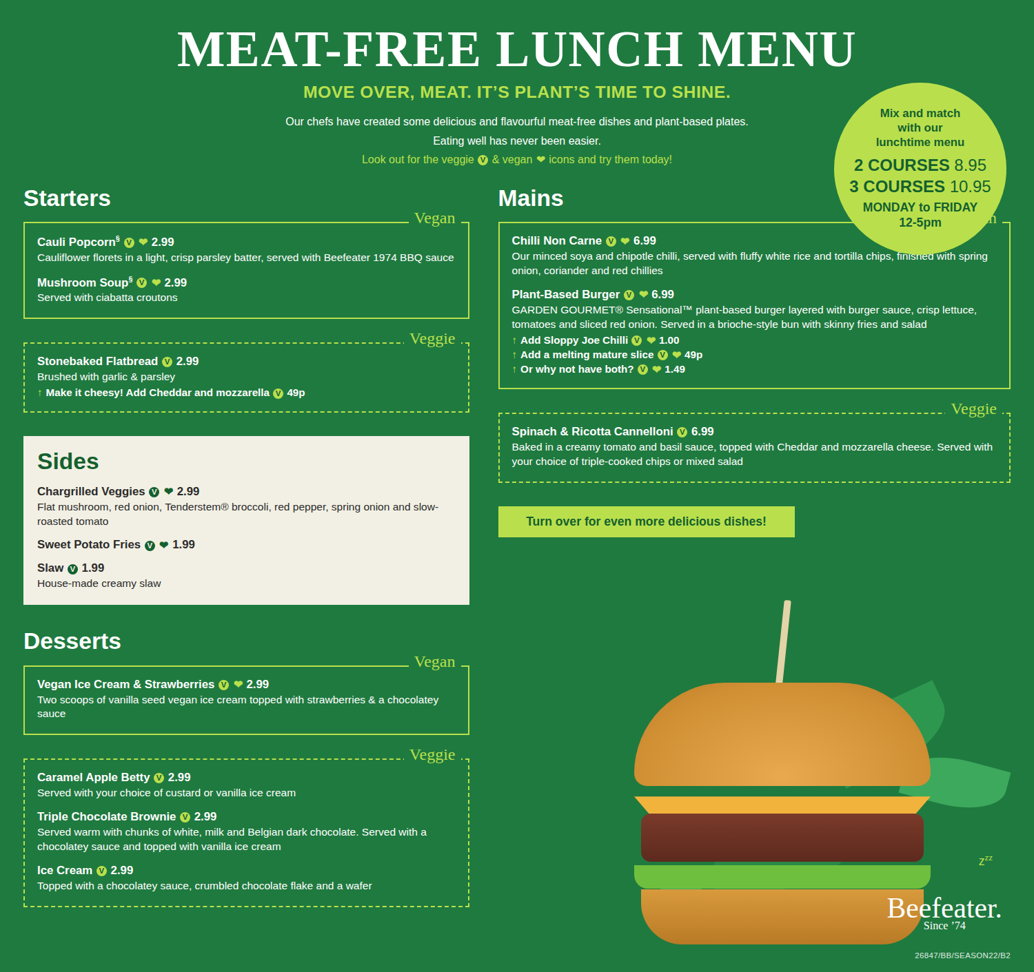Meat-Free Lunch Menu
Move over, meat. It’s plant’s time to shine.
Our chefs have created some delicious and flavourful meat-free dishes and plant-based plates.
Eating well has never been easier.
Look out for the veggie V & vegan ❤ icons and try them today!
Mix and match
with our
lunchtime menu
2 COURSES 8.95
3 COURSES 10.95
MONDAY to FRIDAY
12-5pm
Starters
Vegan
Cauli Popcorn§ V ❤ 2.99 Cauliflower florets in a light, crisp parsley batter, served with Beefeater 1974 BBQ sauce
Mushroom Soup§ V ❤ 2.99 Served with ciabatta croutons
Veggie
Stonebaked Flatbread V 2.99 Brushed with garlic & parsley Make it cheesy! Add Cheddar and mozzarella V 49p
Sides
Chargrilled Veggies V ❤ 2.99 Flat mushroom, red onion, Tenderstem® broccoli, red pepper, spring onion and slow-roasted tomato
Sweet Potato Fries V ❤ 1.99
Slaw V 1.99 House-made creamy slaw
Desserts
Vegan
Vegan Ice Cream & Strawberries V ❤ 2.99 Two scoops of vanilla seed vegan ice cream topped with strawberries & a chocolatey sauce
Veggie
Caramel Apple Betty V 2.99 Served with your choice of custard or vanilla ice cream
Triple Chocolate Brownie V 2.99 Served warm with chunks of white, milk and Belgian dark chocolate. Served with a chocolatey sauce and topped with vanilla ice cream
Ice Cream V 2.99 Topped with a chocolatey sauce, crumbled chocolate flake and a wafer
Mains
Vegan
Chilli Non Carne V ❤ 6.99 Our minced soya and chipotle chilli, served with fluffy white rice and tortilla chips, finished with spring onion, coriander and red chillies
Plant-Based Burger V ❤ 6.99 GARDEN GOURMET® Sensational™ plant-based burger layered with burger sauce, crisp lettuce, tomatoes and sliced red onion. Served in a brioche-style bun with skinny fries and salad Add Sloppy Joe Chilli V ❤ 1.00 Add a melting mature slice V ❤ 49p Or why not have both? V ❤ 1.49
Veggie
Spinach & Ricotta Cannelloni V 6.99 Baked in a creamy tomato and basil sauce, topped with Cheddar and mozzarella cheese. Served with your choice of triple-cooked chips or mixed salad
Turn over for even more delicious dishes!
zzz
Beefeater.
Since ’74
26847/BB/SEASON22/B2